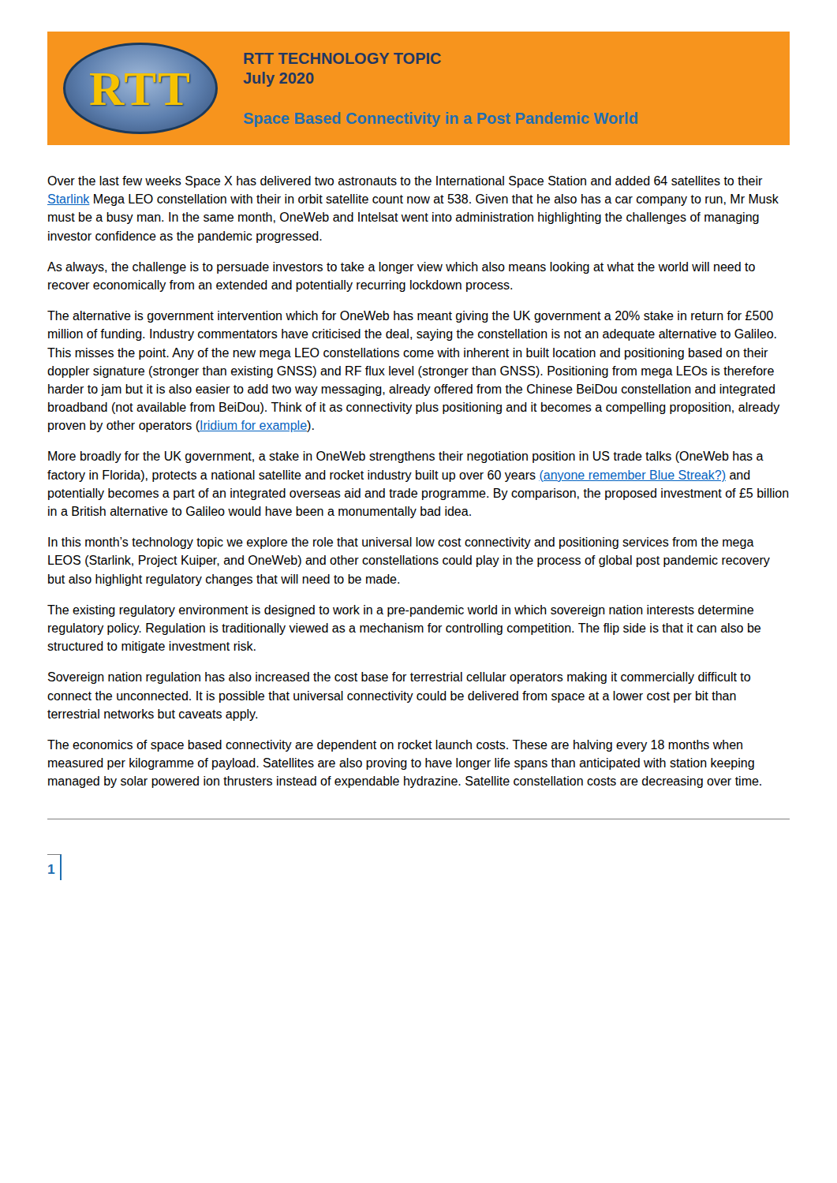RTT
RTT TECHNOLOGY TOPIC
July 2020
Space Based Connectivity in a Post Pandemic World
Over the last few weeks Space X has delivered two astronauts to the International Space Station and added 64 satellites to their Starlink Mega LEO constellation with their in orbit satellite count now at 538. Given that he also has a car company to run, Mr Musk must be a busy man. In the same month, OneWeb and Intelsat went into administration highlighting the challenges of managing investor confidence as the pandemic progressed.
As always, the challenge is to persuade investors to take a longer view which also means looking at what the world will need to recover economically from an extended and potentially recurring lockdown process.
The alternative is government intervention which for OneWeb has meant giving the UK government a 20% stake in return for £500 million of funding. Industry commentators have criticised the deal, saying the constellation is not an adequate alternative to Galileo. This misses the point. Any of the new mega LEO constellations come with inherent in built location and positioning based on their doppler signature (stronger than existing GNSS) and RF flux level (stronger than GNSS). Positioning from mega LEOs is therefore harder to jam but it is also easier to add two way messaging, already offered from the Chinese BeiDou constellation and integrated broadband (not available from BeiDou). Think of it as connectivity plus positioning and it becomes a compelling proposition, already proven by other operators (Iridium for example).
More broadly for the UK government, a stake in OneWeb strengthens their negotiation position in US trade talks (OneWeb has a factory in Florida), protects a national satellite and rocket industry built up over 60 years (anyone remember Blue Streak?) and potentially becomes a part of an integrated overseas aid and trade programme. By comparison, the proposed investment of £5 billion in a British alternative to Galileo would have been a monumentally bad idea.
In this month’s technology topic we explore the role that universal low cost connectivity and positioning services from the mega LEOS (Starlink, Project Kuiper, and OneWeb) and other constellations could play in the process of global post pandemic recovery but also highlight regulatory changes that will need to be made.
The existing regulatory environment is designed to work in a pre-pandemic world in which sovereign nation interests determine regulatory policy. Regulation is traditionally viewed as a mechanism for controlling competition. The flip side is that it can also be structured to mitigate investment risk.
Sovereign nation regulation has also increased the cost base for terrestrial cellular operators making it commercially difficult to connect the unconnected. It is possible that universal connectivity could be delivered from space at a lower cost per bit than terrestrial networks but caveats apply.
The economics of space based connectivity are dependent on rocket launch costs. These are halving every 18 months when measured per kilogramme of payload. Satellites are also proving to have longer life spans than anticipated with station keeping managed by solar powered ion thrusters instead of expendable hydrazine. Satellite constellation costs are decreasing over time.
1